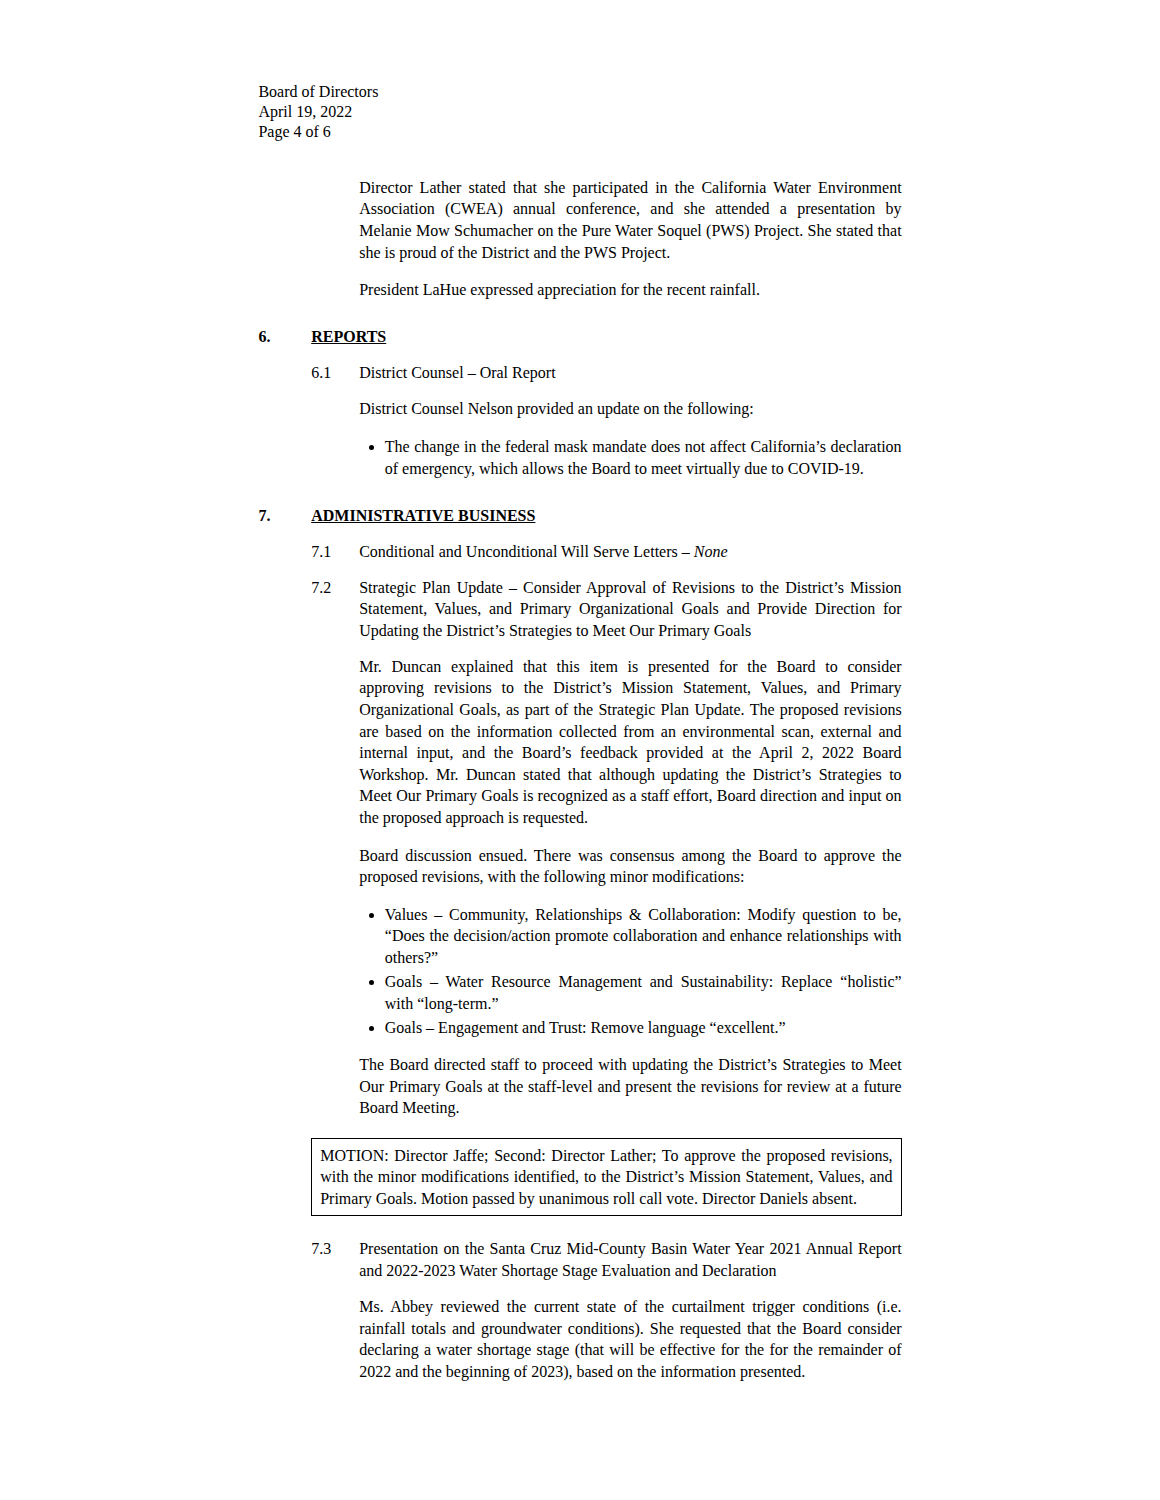Board of Directors
April 19, 2022
Page 4 of 6
Director Lather stated that she participated in the California Water Environment Association (CWEA) annual conference, and she attended a presentation by Melanie Mow Schumacher on the Pure Water Soquel (PWS) Project. She stated that she is proud of the District and the PWS Project.
President LaHue expressed appreciation for the recent rainfall.
6.
Reports
6.1
District Counsel – Oral Report
District Counsel Nelson provided an update on the following:
The change in the federal mask mandate does not affect California’s declaration of emergency, which allows the Board to meet virtually due to COVID-19.
7.
Administrative Business
7.1
Conditional and Unconditional Will Serve Letters – None
7.2
Strategic Plan Update – Consider Approval of Revisions to the District’s Mission Statement, Values, and Primary Organizational Goals and Provide Direction for Updating the District’s Strategies to Meet Our Primary Goals
Mr. Duncan explained that this item is presented for the Board to consider approving revisions to the District’s Mission Statement, Values, and Primary Organizational Goals, as part of the Strategic Plan Update. The proposed revisions are based on the information collected from an environmental scan, external and internal input, and the Board’s feedback provided at the April 2, 2022 Board Workshop. Mr. Duncan stated that although updating the District’s Strategies to Meet Our Primary Goals is recognized as a staff effort, Board direction and input on the proposed approach is requested.
Board discussion ensued. There was consensus among the Board to approve the proposed revisions, with the following minor modifications:
Values – Community, Relationships & Collaboration: Modify question to be, “Does the decision/action promote collaboration and enhance relationships with others?”
Goals – Water Resource Management and Sustainability: Replace “holistic” with “long-term.”
Goals – Engagement and Trust: Remove language “excellent.”
The Board directed staff to proceed with updating the District’s Strategies to Meet Our Primary Goals at the staff-level and present the revisions for review at a future Board Meeting.
MOTION: Director Jaffe; Second: Director Lather; To approve the proposed revisions, with the minor modifications identified, to the District’s Mission Statement, Values, and Primary Goals. Motion passed by unanimous roll call vote. Director Daniels absent.
7.3
Presentation on the Santa Cruz Mid-County Basin Water Year 2021 Annual Report and 2022-2023 Water Shortage Stage Evaluation and Declaration
Ms. Abbey reviewed the current state of the curtailment trigger conditions (i.e. rainfall totals and groundwater conditions). She requested that the Board consider declaring a water shortage stage (that will be effective for the for the remainder of 2022 and the beginning of 2023), based on the information presented.